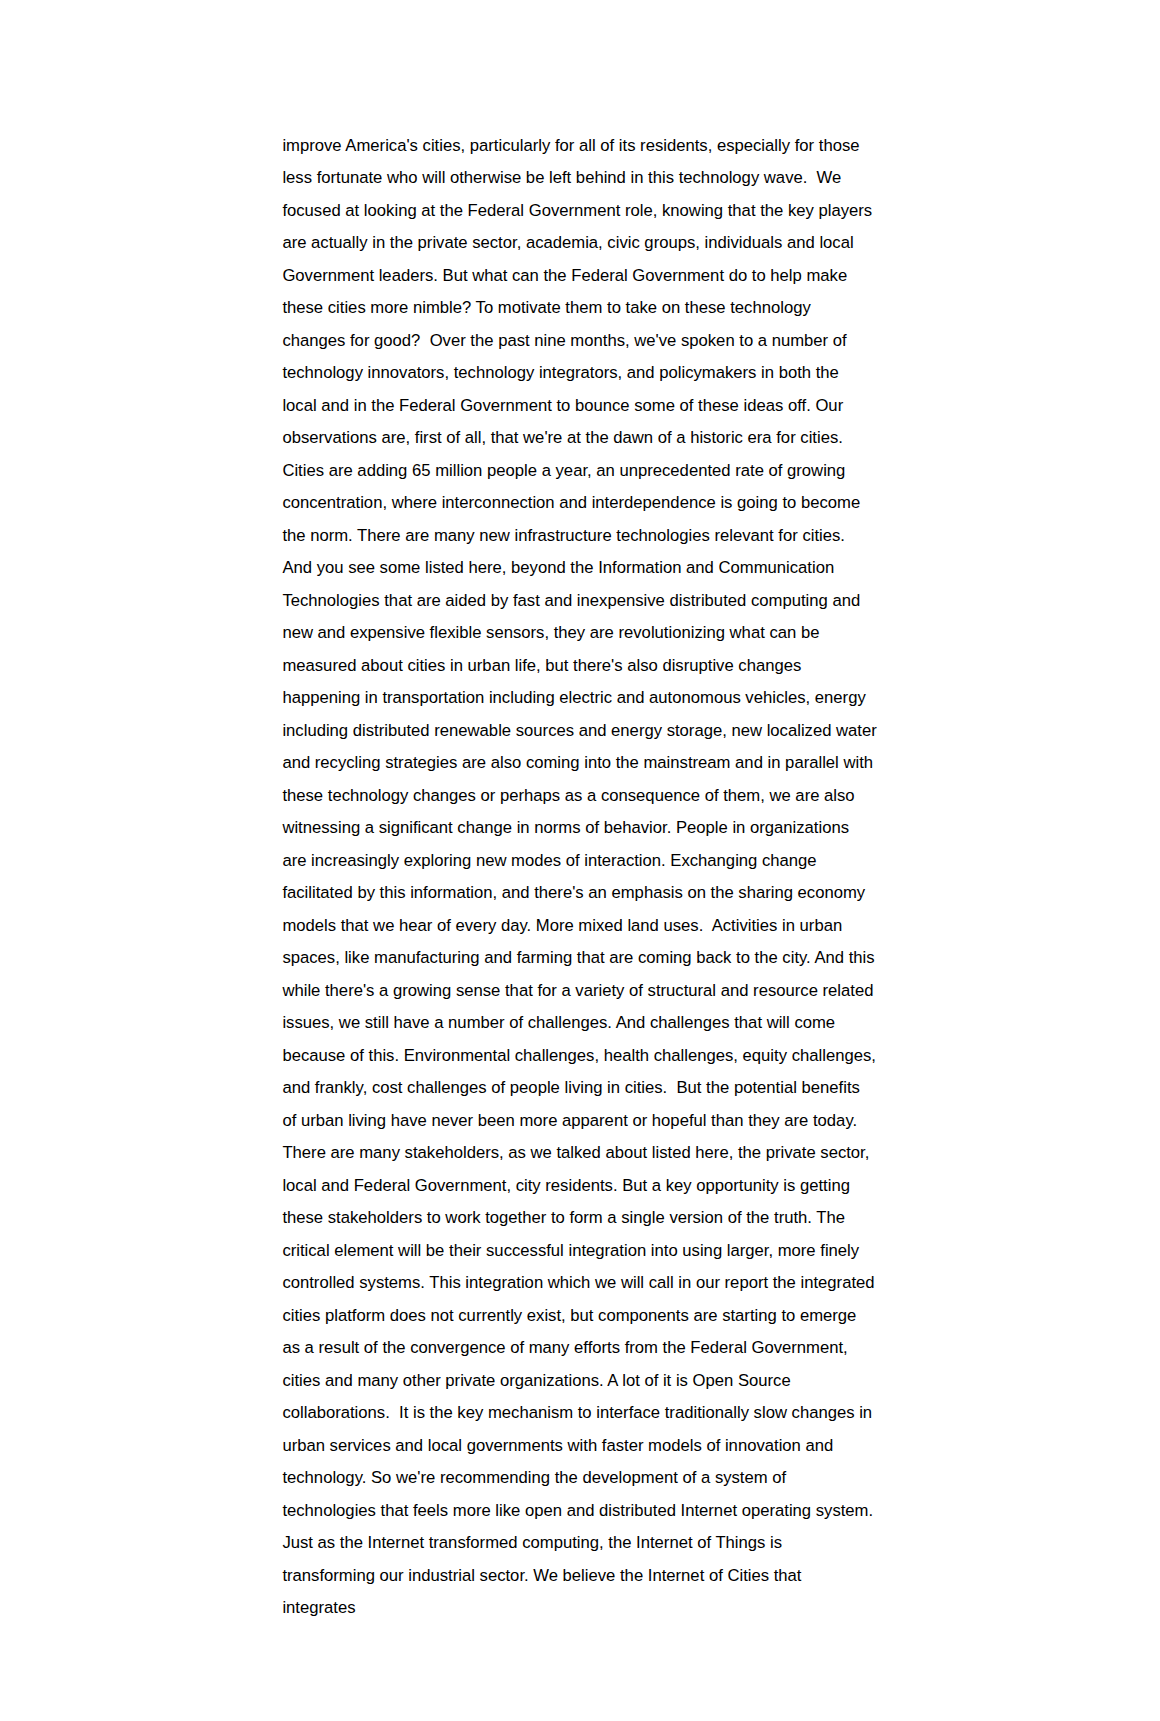improve America's cities, particularly for all of its residents, especially for those less fortunate who will otherwise be left behind in this technology wave. We focused at looking at the Federal Government role, knowing that the key players are actually in the private sector, academia, civic groups, individuals and local Government leaders. But what can the Federal Government do to help make these cities more nimble? To motivate them to take on these technology changes for good? Over the past nine months, we've spoken to a number of technology innovators, technology integrators, and policymakers in both the local and in the Federal Government to bounce some of these ideas off. Our observations are, first of all, that we're at the dawn of a historic era for cities. Cities are adding 65 million people a year, an unprecedented rate of growing concentration, where interconnection and interdependence is going to become the norm. There are many new infrastructure technologies relevant for cities. And you see some listed here, beyond the Information and Communication Technologies that are aided by fast and inexpensive distributed computing and new and expensive flexible sensors, they are revolutionizing what can be measured about cities in urban life, but there's also disruptive changes happening in transportation including electric and autonomous vehicles, energy including distributed renewable sources and energy storage, new localized water and recycling strategies are also coming into the mainstream and in parallel with these technology changes or perhaps as a consequence of them, we are also witnessing a significant change in norms of behavior. People in organizations are increasingly exploring new modes of interaction. Exchanging change facilitated by this information, and there's an emphasis on the sharing economy models that we hear of every day. More mixed land uses. Activities in urban spaces, like manufacturing and farming that are coming back to the city. And this while there's a growing sense that for a variety of structural and resource related issues, we still have a number of challenges. And challenges that will come because of this. Environmental challenges, health challenges, equity challenges, and frankly, cost challenges of people living in cities. But the potential benefits of urban living have never been more apparent or hopeful than they are today. There are many stakeholders, as we talked about listed here, the private sector, local and Federal Government, city residents. But a key opportunity is getting these stakeholders to work together to form a single version of the truth. The critical element will be their successful integration into using larger, more finely controlled systems. This integration which we will call in our report the integrated cities platform does not currently exist, but components are starting to emerge as a result of the convergence of many efforts from the Federal Government, cities and many other private organizations. A lot of it is Open Source collaborations. It is the key mechanism to interface traditionally slow changes in urban services and local governments with faster models of innovation and technology. So we're recommending the development of a system of technologies that feels more like open and distributed Internet operating system. Just as the Internet transformed computing, the Internet of Things is transforming our industrial sector. We believe the Internet of Cities that integrates